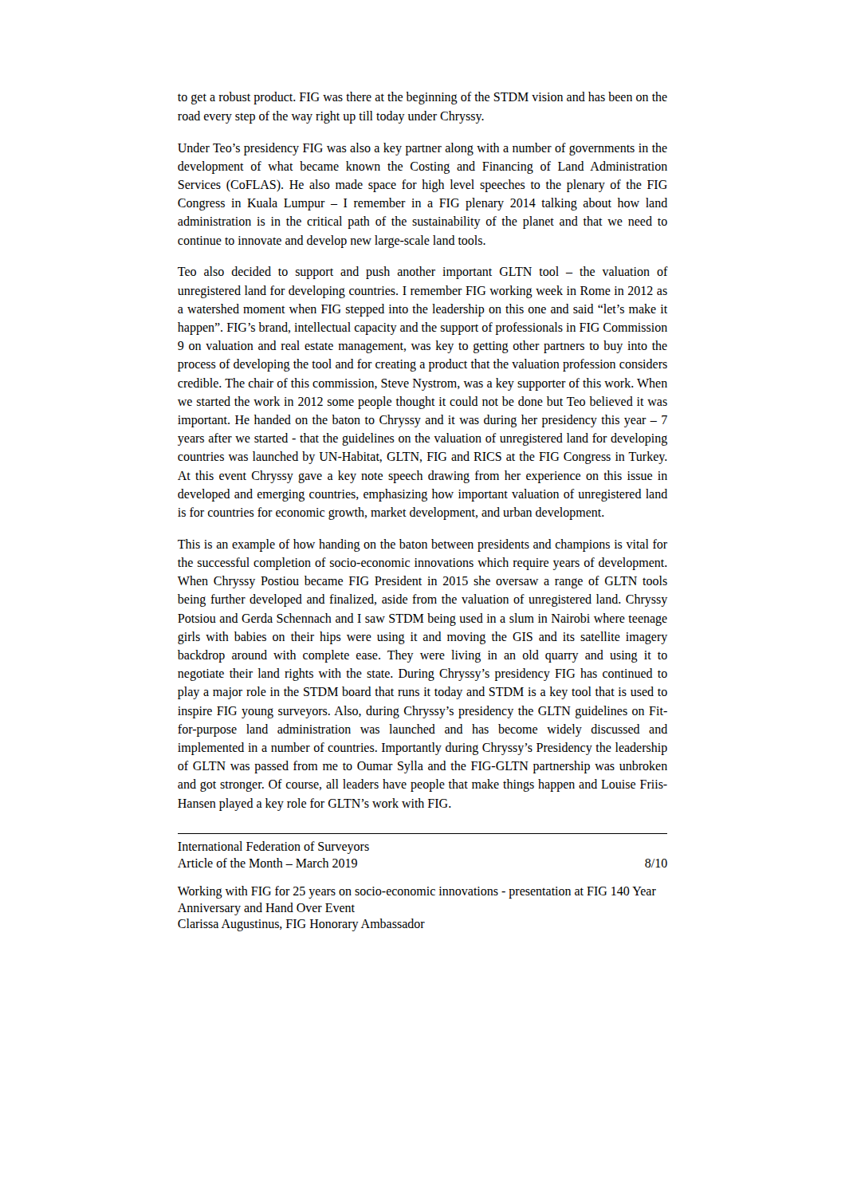to get a robust product. FIG was there at the beginning of the STDM vision and has been on the road every step of the way right up till today under Chryssy.
Under Teo’s presidency FIG was also a key partner along with a number of governments in the development of what became known the Costing and Financing of Land Administration Services (CoFLAS). He also made space for high level speeches to the plenary of the FIG Congress in Kuala Lumpur – I remember in a FIG plenary 2014 talking about how land administration is in the critical path of the sustainability of the planet and that we need to continue to innovate and develop new large-scale land tools.
Teo also decided to support and push another important GLTN tool – the valuation of unregistered land for developing countries. I remember FIG working week in Rome in 2012 as a watershed moment when FIG stepped into the leadership on this one and said “let’s make it happen”. FIG’s brand, intellectual capacity and the support of professionals in FIG Commission 9 on valuation and real estate management, was key to getting other partners to buy into the process of developing the tool and for creating a product that the valuation profession considers credible. The chair of this commission, Steve Nystrom, was a key supporter of this work. When we started the work in 2012 some people thought it could not be done but Teo believed it was important. He handed on the baton to Chryssy and it was during her presidency this year – 7 years after we started - that the guidelines on the valuation of unregistered land for developing countries was launched by UN-Habitat, GLTN, FIG and RICS at the FIG Congress in Turkey. At this event Chryssy gave a key note speech drawing from her experience on this issue in developed and emerging countries, emphasizing how important valuation of unregistered land is for countries for economic growth, market development, and urban development.
This is an example of how handing on the baton between presidents and champions is vital for the successful completion of socio-economic innovations which require years of development. When Chryssy Postiou became FIG President in 2015 she oversaw a range of GLTN tools being further developed and finalized, aside from the valuation of unregistered land. Chryssy Potsiou and Gerda Schennach and I saw STDM being used in a slum in Nairobi where teenage girls with babies on their hips were using it and moving the GIS and its satellite imagery backdrop around with complete ease. They were living in an old quarry and using it to negotiate their land rights with the state. During Chryssy’s presidency FIG has continued to play a major role in the STDM board that runs it today and STDM is a key tool that is used to inspire FIG young surveyors. Also, during Chryssy’s presidency the GLTN guidelines on Fit-for-purpose land administration was launched and has become widely discussed and implemented in a number of countries. Importantly during Chryssy’s Presidency the leadership of GLTN was passed from me to Oumar Sylla and the FIG-GLTN partnership was unbroken and got stronger. Of course, all leaders have people that make things happen and Louise Friis-Hansen played a key role for GLTN’s work with FIG.
International Federation of Surveyors Article of the Month – March 2019 8/10
Working with FIG for 25 years on socio-economic innovations - presentation at FIG 140 Year Anniversary and Hand Over Event Clarissa Augustinus, FIG Honorary Ambassador